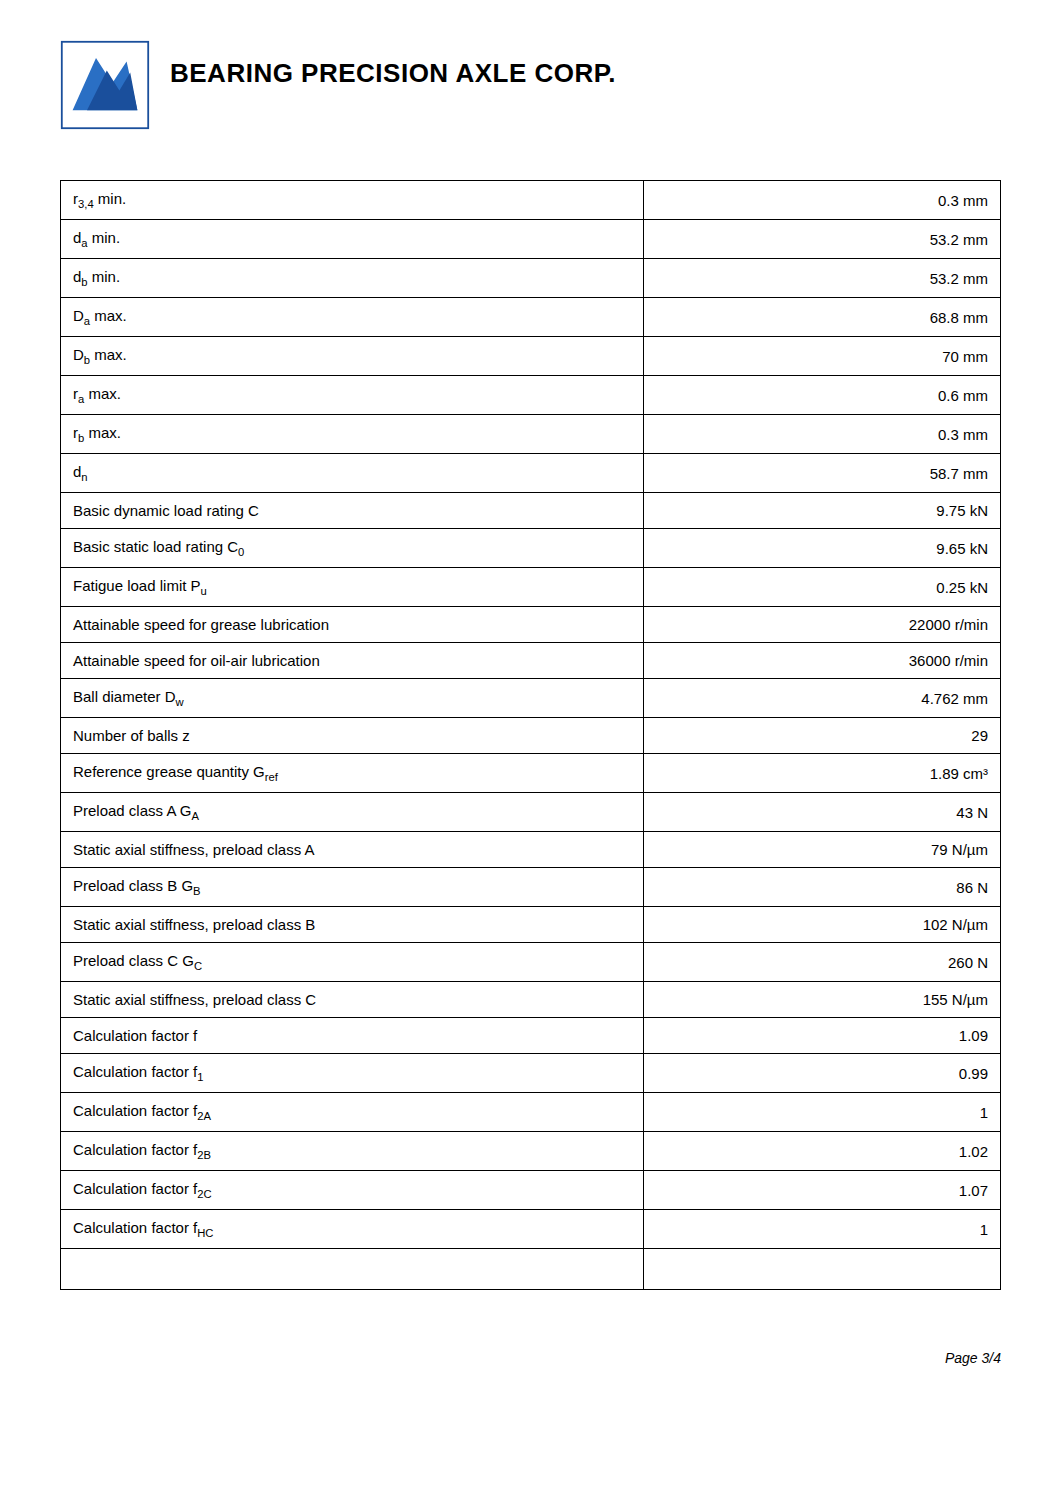BEARING PRECISION AXLE CORP.
| r 3,4 min. | 0.3 mm |
| d a min. | 53.2 mm |
| d b min. | 53.2 mm |
| D a max. | 68.8 mm |
| D b max. | 70 mm |
| r a max. | 0.6 mm |
| r b max. | 0.3 mm |
| d n | 58.7 mm |
| Basic dynamic load rating C | 9.75 kN |
| Basic static load rating C 0 | 9.65 kN |
| Fatigue load limit P u | 0.25 kN |
| Attainable speed for grease lubrication | 22000 r/min |
| Attainable speed for oil-air lubrication | 36000 r/min |
| Ball diameter D w | 4.762 mm |
| Number of balls z | 29 |
| Reference grease quantity G ref | 1.89 cm³ |
| Preload class A G A | 43 N |
| Static axial stiffness, preload class A | 79 N/µm |
| Preload class B G B | 86 N |
| Static axial stiffness, preload class B | 102 N/µm |
| Preload class C G C | 260 N |
| Static axial stiffness, preload class C | 155 N/µm |
| Calculation factor f | 1.09 |
| Calculation factor f 1 | 0.99 |
| Calculation factor f 2A | 1 |
| Calculation factor f 2B | 1.02 |
| Calculation factor f 2C | 1.07 |
| Calculation factor f HC | 1 |
Page 3/4